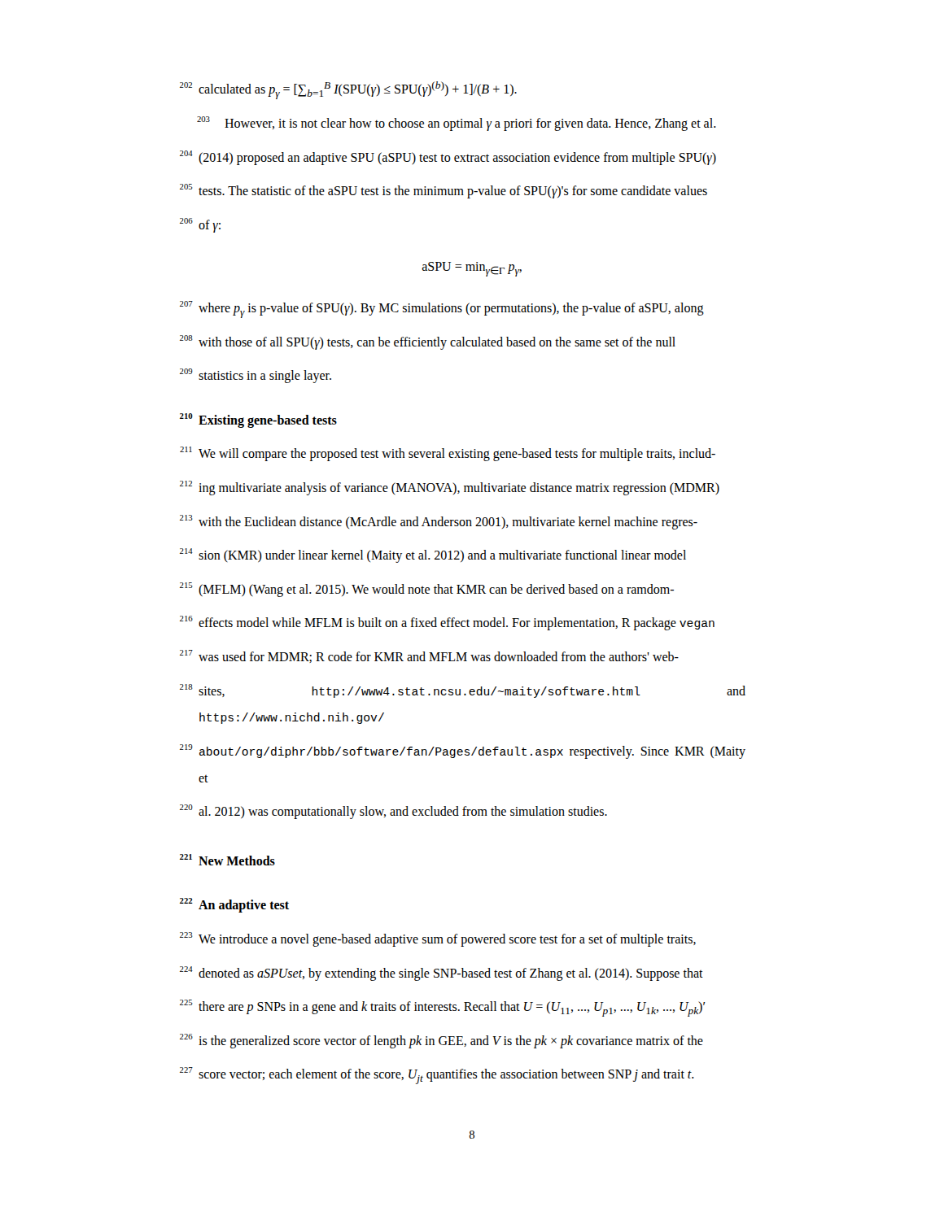202calculated as pγ = [∑b=1B I(SPU(γ) ≤ SPU(γ)(b)) + 1]/(B + 1).
203 However, it is not clear how to choose an optimal γ a priori for given data. Hence, Zhang et al.
204(2014) proposed an adaptive SPU (aSPU) test to extract association evidence from multiple SPU(γ)
205tests. The statistic of the aSPU test is the minimum p-value of SPU(γ)'s for some candidate values
206of γ:
aSPU = minγ∈Γ pγ,
207where pγ is p-value of SPU(γ). By MC simulations (or permutations), the p-value of aSPU, along
208with those of all SPU(γ) tests, can be efficiently calculated based on the same set of the null
209statistics in a single layer.
210 Existing gene-based tests
211 We will compare the proposed test with several existing gene-based tests for multiple traits, includ-
212ing multivariate analysis of variance (MANOVA), multivariate distance matrix regression (MDMR)
213with the Euclidean distance (McArdle and Anderson 2001), multivariate kernel machine regres-
214sion (KMR) under linear kernel (Maity et al. 2012) and a multivariate functional linear model
215(MFLM) (Wang et al. 2015). We would note that KMR can be derived based on a ramdom-
216effects model while MFLM is built on a fixed effect model. For implementation, R package vegan
217was used for MDMR; R code for KMR and MFLM was downloaded from the authors' web-
218sites, http://www4.stat.ncsu.edu/~maity/software.html and https://www.nichd.nih.gov/
219 about/org/diphr/bbb/software/fan/Pages/default.aspx respectively. Since KMR (Maity et
220al. 2012) was computationally slow, and excluded from the simulation studies.
221 New Methods
222 An adaptive test
223 We introduce a novel gene-based adaptive sum of powered score test for a set of multiple traits,
224denoted as aSPUset, by extending the single SNP-based test of Zhang et al. (2014). Suppose that
225there are p SNPs in a gene and k traits of interests. Recall that U = (U11, ..., Up1, ..., U1k, ..., Upk)′
226is the generalized score vector of length pk in GEE, and V is the pk × pk covariance matrix of the
227score vector; each element of the score, Ujt quantifies the association between SNP j and trait t.
8